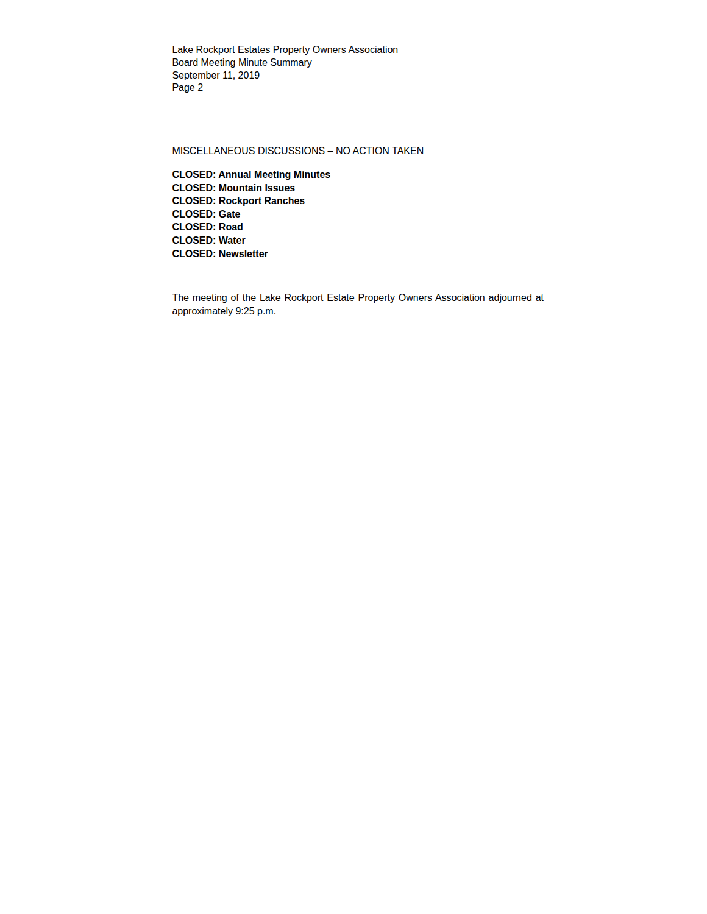Lake Rockport Estates Property Owners Association
Board Meeting Minute Summary
September 11, 2019
Page 2
MISCELLANEOUS DISCUSSIONS – NO ACTION TAKEN
CLOSED: Annual Meeting Minutes
CLOSED: Mountain Issues
CLOSED: Rockport Ranches
CLOSED: Gate
CLOSED: Road
CLOSED: Water
CLOSED: Newsletter
The meeting of the Lake Rockport Estate Property Owners Association adjourned at approximately 9:25 p.m.